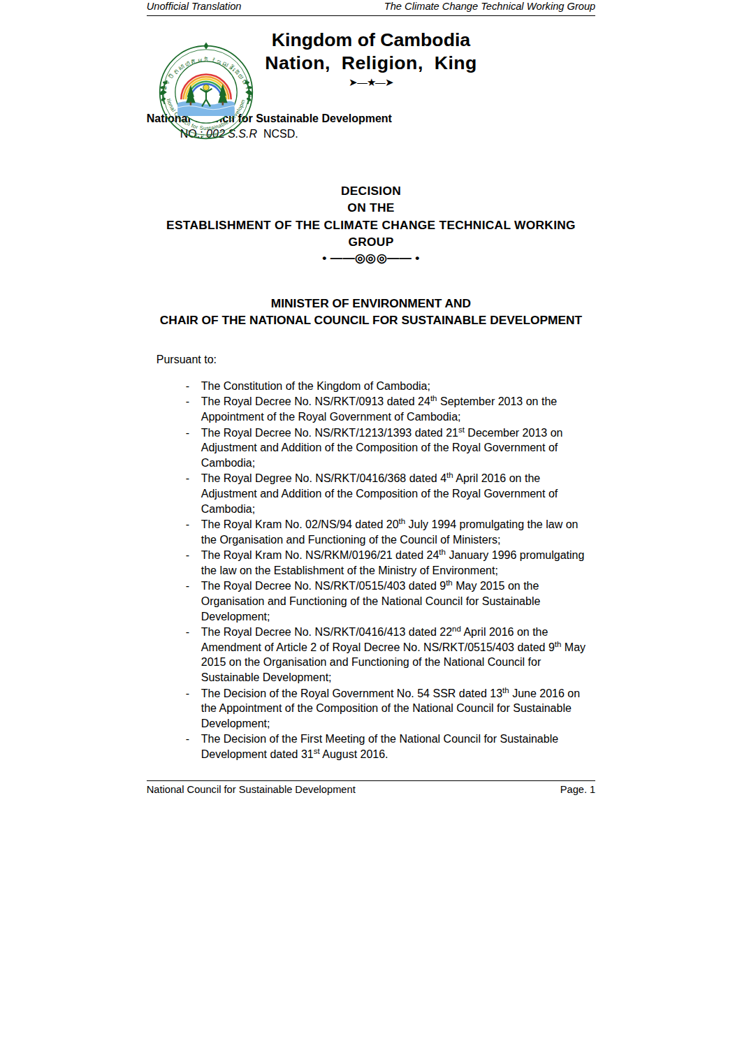Unofficial Translation The Climate Change Technical Working Group
ក្រុមប្រឹក្សាជាតិអភិវឌ្ឍន៍ដោយចីរភាព National Council for Sustainable Development ក.ជ.អ.ច
Kingdom of Cambodia
Nation, Religion, King
➤—★—➤
National Council for Sustainable Development
NO.: 002 S.S.R NCSD.
DECISION
ON THE
ESTABLISHMENT OF THE CLIMATE CHANGE TECHNICAL WORKING GROUP
• ——◎◎◎—— •
MINISTER OF ENVIRONMENT AND
CHAIR OF THE NATIONAL COUNCIL FOR SUSTAINABLE DEVELOPMENT
Pursuant to:
The Constitution of the Kingdom of Cambodia;
The Royal Decree No. NS/RKT/0913 dated 24th September 2013 on the Appointment of the Royal Government of Cambodia;
The Royal Decree No. NS/RKT/1213/1393 dated 21st December 2013 on Adjustment and Addition of the Composition of the Royal Government of Cambodia;
The Royal Degree No. NS/RKT/0416/368 dated 4th April 2016 on the Adjustment and Addition of the Composition of the Royal Government of Cambodia;
The Royal Kram No. 02/NS/94 dated 20th July 1994 promulgating the law on the Organisation and Functioning of the Council of Ministers;
The Royal Kram No. NS/RKM/0196/21 dated 24th January 1996 promulgating the law on the Establishment of the Ministry of Environment;
The Royal Decree No. NS/RKT/0515/403 dated 9th May 2015 on the Organisation and Functioning of the National Council for Sustainable Development;
The Royal Decree No. NS/RKT/0416/413 dated 22nd April 2016 on the Amendment of Article 2 of Royal Decree No. NS/RKT/0515/403 dated 9th May 2015 on the Organisation and Functioning of the National Council for Sustainable Development;
The Decision of the Royal Government No. 54 SSR dated 13th June 2016 on the Appointment of the Composition of the National Council for Sustainable Development;
The Decision of the First Meeting of the National Council for Sustainable Development dated 31st August 2016.
National Council for Sustainable Development Page. 1